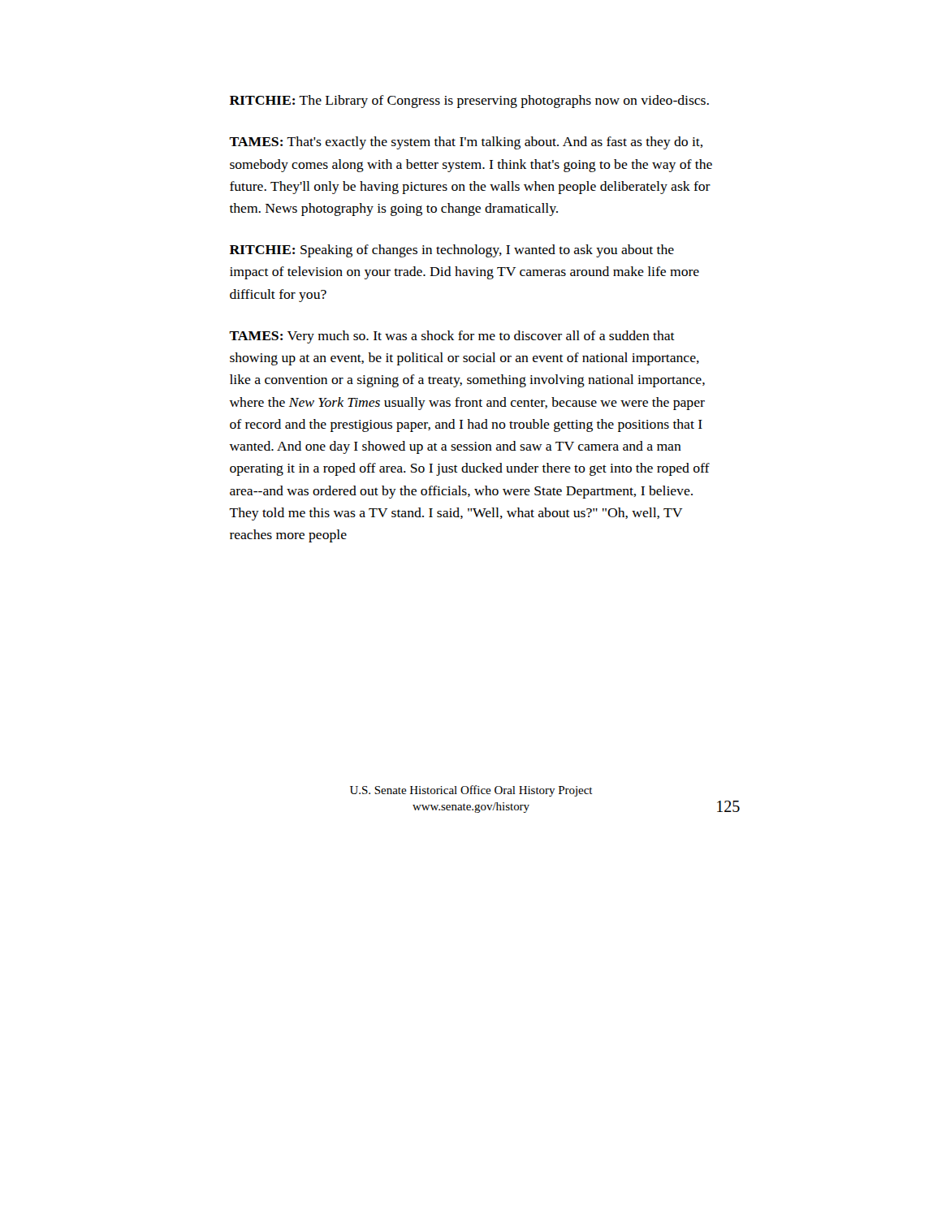RITCHIE: The Library of Congress is preserving photographs now on video-discs.
TAMES: That's exactly the system that I'm talking about. And as fast as they do it, somebody comes along with a better system. I think that's going to be the way of the future. They'll only be having pictures on the walls when people deliberately ask for them. News photography is going to change dramatically.
RITCHIE: Speaking of changes in technology, I wanted to ask you about the impact of television on your trade. Did having TV cameras around make life more difficult for you?
TAMES: Very much so. It was a shock for me to discover all of a sudden that showing up at an event, be it political or social or an event of national importance, like a convention or a signing of a treaty, something involving national importance, where the New York Times usually was front and center, because we were the paper of record and the prestigious paper, and I had no trouble getting the positions that I wanted. And one day I showed up at a session and saw a TV camera and a man operating it in a roped off area. So I just ducked under there to get into the roped off area--and was ordered out by the officials, who were State Department, I believe. They told me this was a TV stand. I said, "Well, what about us?" "Oh, well, TV reaches more people
U.S. Senate Historical Office Oral History Project www.senate.gov/history 125